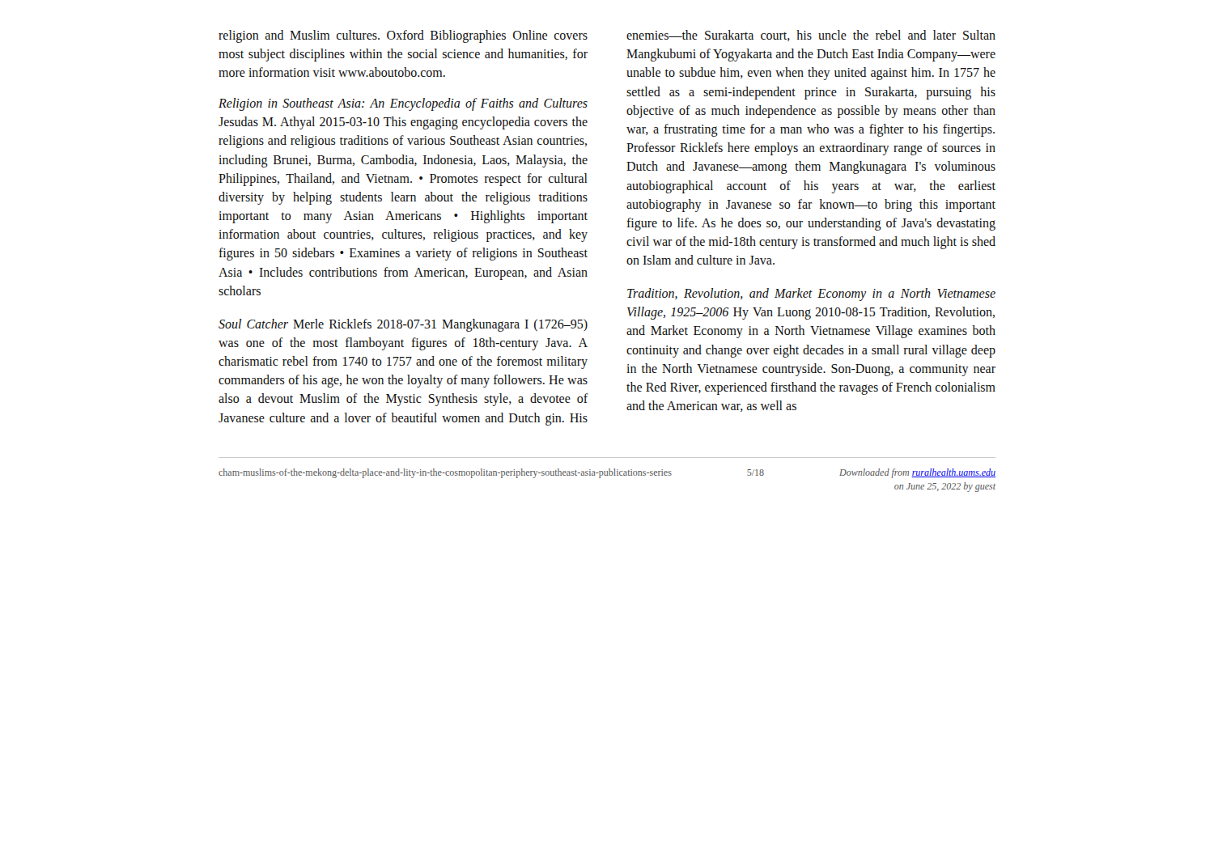religion and Muslim cultures. Oxford Bibliographies Online covers most subject disciplines within the social science and humanities, for more information visit www.aboutobo.com.
Religion in Southeast Asia: An Encyclopedia of Faiths and Cultures Jesudas M. Athyal 2015-03-10 This engaging encyclopedia covers the religions and religious traditions of various Southeast Asian countries, including Brunei, Burma, Cambodia, Indonesia, Laos, Malaysia, the Philippines, Thailand, and Vietnam. • Promotes respect for cultural diversity by helping students learn about the religious traditions important to many Asian Americans • Highlights important information about countries, cultures, religious practices, and key figures in 50 sidebars • Examines a variety of religions in Southeast Asia • Includes contributions from American, European, and Asian scholars
Soul Catcher Merle Ricklefs 2018-07-31 Mangkunagara I (1726–95) was one of the most flamboyant figures of 18th-century Java. A charismatic rebel from 1740 to 1757 and one of the foremost military commanders of his age, he won the loyalty of many followers. He was also a devout Muslim of the Mystic Synthesis style, a devotee of Javanese culture and a lover of beautiful women and Dutch gin. His enemies—the Surakarta court, his uncle the rebel and later Sultan Mangkubumi of Yogyakarta and the Dutch East India Company—were unable to subdue him, even when they united against him. In 1757 he settled as a semi-independent prince in Surakarta, pursuing his objective of as much independence as possible by means other than war, a frustrating time for a man who was a fighter to his fingertips. Professor Ricklefs here employs an extraordinary range of sources in Dutch and Javanese—among them Mangkunagara I's voluminous autobiographical account of his years at war, the earliest autobiography in Javanese so far known—to bring this important figure to life. As he does so, our understanding of Java's devastating civil war of the mid-18th century is transformed and much light is shed on Islam and culture in Java.
Tradition, Revolution, and Market Economy in a North Vietnamese Village, 1925–2006 Hy Van Luong 2010-08-15 Tradition, Revolution, and Market Economy in a North Vietnamese Village examines both continuity and change over eight decades in a small rural village deep in the North Vietnamese countryside. Son-Duong, a community near the Red River, experienced firsthand the ravages of French colonialism and the American war, as well as
cham-muslims-of-the-mekong-delta-place-and-lity-in-the-cosmopolitan-periphery-southeast-asia-publications-series
5/18
Downloaded from ruralhealth.uams.edu
on June 25, 2022 by guest